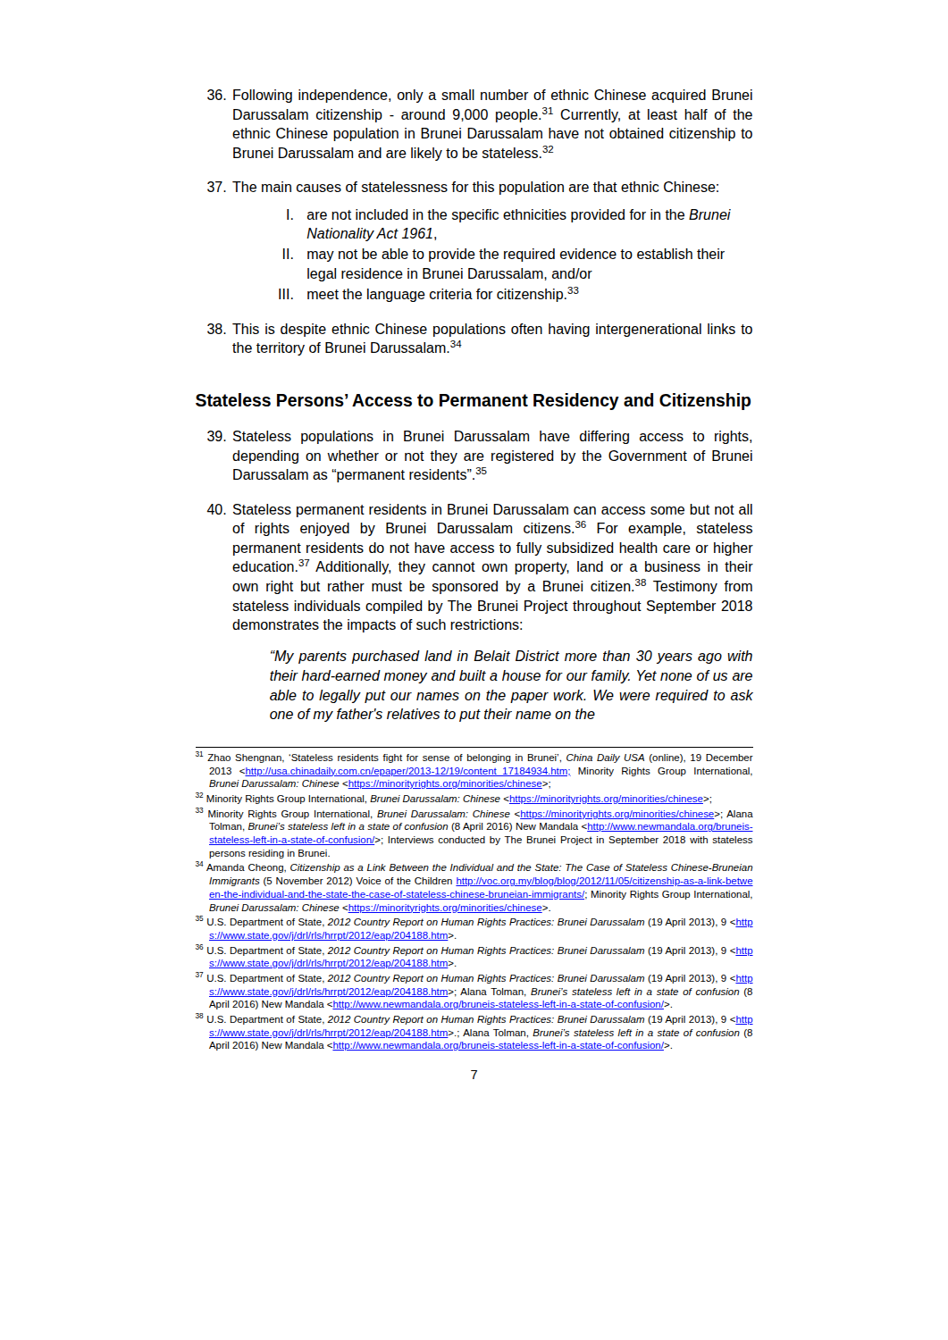36. Following independence, only a small number of ethnic Chinese acquired Brunei Darussalam citizenship - around 9,000 people.31 Currently, at least half of the ethnic Chinese population in Brunei Darussalam have not obtained citizenship to Brunei Darussalam and are likely to be stateless.32
37. The main causes of statelessness for this population are that ethnic Chinese:
I. are not included in the specific ethnicities provided for in the Brunei Nationality Act 1961,
II. may not be able to provide the required evidence to establish their legal residence in Brunei Darussalam, and/or
III. meet the language criteria for citizenship.33
38. This is despite ethnic Chinese populations often having intergenerational links to the territory of Brunei Darussalam.34
Stateless Persons’ Access to Permanent Residency and Citizenship
39. Stateless populations in Brunei Darussalam have differing access to rights, depending on whether or not they are registered by the Government of Brunei Darussalam as “permanent residents”.35
40. Stateless permanent residents in Brunei Darussalam can access some but not all of rights enjoyed by Brunei Darussalam citizens.36 For example, stateless permanent residents do not have access to fully subsidized health care or higher education.37 Additionally, they cannot own property, land or a business in their own right but rather must be sponsored by a Brunei citizen.38 Testimony from stateless individuals compiled by The Brunei Project throughout September 2018 demonstrates the impacts of such restrictions:
“My parents purchased land in Belait District more than 30 years ago with their hard-earned money and built a house for our family. Yet none of us are able to legally put our names on the paper work. We were required to ask one of my father's relatives to put their name on the
31 Zhao Shengnan, ‘Stateless residents fight for sense of belonging in Brunei’, China Daily USA (online), 19 December 2013 <http://usa.chinadaily.com.cn/epaper/2013-12/19/content_17184934.htm; Minority Rights Group International, Brunei Darussalam: Chinese <https://minorityrights.org/minorities/chinese>;
32 Minority Rights Group International, Brunei Darussalam: Chinese <https://minorityrights.org/minorities/chinese>;
33 Minority Rights Group International, Brunei Darussalam: Chinese <https://minorityrights.org/minorities/chinese>; Alana Tolman, Brunei’s stateless left in a state of confusion (8 April 2016) New Mandala <http://www.newmandala.org/bruneis-stateless-left-in-a-state-of-confusion/>; Interviews conducted by The Brunei Project in September 2018 with stateless persons residing in Brunei.
34 Amanda Cheong, Citizenship as a Link Between the Individual and the State: The Case of Stateless Chinese-Bruneian Immigrants (5 November 2012) Voice of the Children http://voc.org.my/blog/blog/2012/11/05/citizenship-as-a-link-between-the-individual-and-the-state-the-case-of-stateless-chinese-bruneian-immigrants/; Minority Rights Group International, Brunei Darussalam: Chinese <https://minorityrights.org/minorities/chinese>.
35 U.S. Department of State, 2012 Country Report on Human Rights Practices: Brunei Darussalam (19 April 2013), 9 <https://www.state.gov/j/drl/rls/hrrpt/2012/eap/204188.htm>.
36 U.S. Department of State, 2012 Country Report on Human Rights Practices: Brunei Darussalam (19 April 2013), 9 <https://www.state.gov/j/drl/rls/hrrpt/2012/eap/204188.htm>.
37 U.S. Department of State, 2012 Country Report on Human Rights Practices: Brunei Darussalam (19 April 2013), 9 <https://www.state.gov/j/drl/rls/hrrpt/2012/eap/204188.htm>; Alana Tolman, Brunei’s stateless left in a state of confusion (8 April 2016) New Mandala <http://www.newmandala.org/bruneis-stateless-left-in-a-state-of-confusion/>.
38 U.S. Department of State, 2012 Country Report on Human Rights Practices: Brunei Darussalam (19 April 2013), 9 <https://www.state.gov/j/drl/rls/hrrpt/2012/eap/204188.htm>.; Alana Tolman, Brunei’s stateless left in a state of confusion (8 April 2016) New Mandala <http://www.newmandala.org/bruneis-stateless-left-in-a-state-of-confusion/>.
7